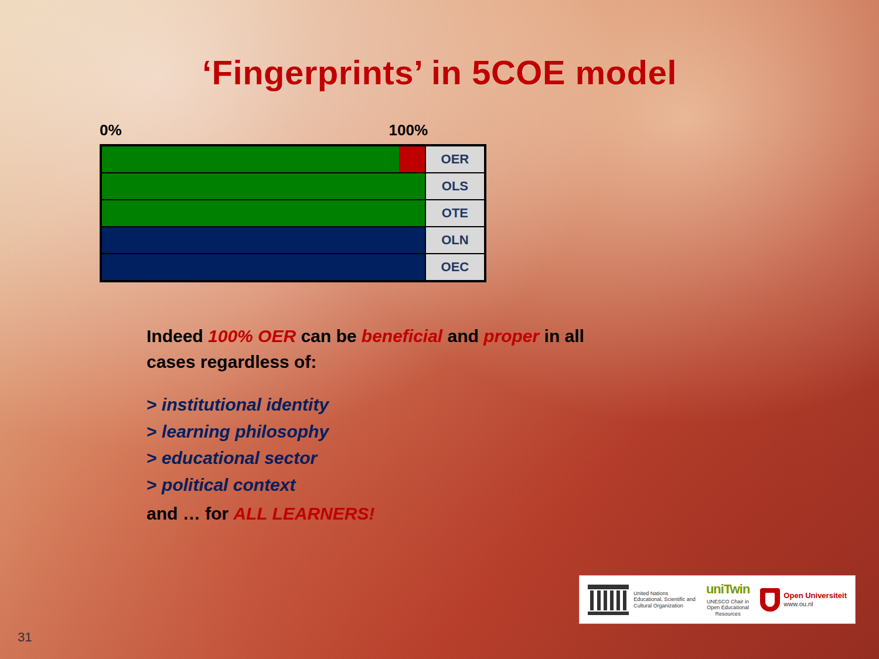‘Fingerprints’ in 5COE model
0% 100%
| | OER |
| | OLS |
| | OTE |
| | OLN |
| | OEC |
Indeed 100% OER can be beneficial and proper in all cases regardless of:
institutional identity
learning philosophy
educational sector
political context
and … for ALL LEARNERS!
United Nations
Educational, Scientific and
Cultural Organization
uniTwin
UNESCO Chair in
Open Educational
Resources
Open Universiteit www.ou.nl
31